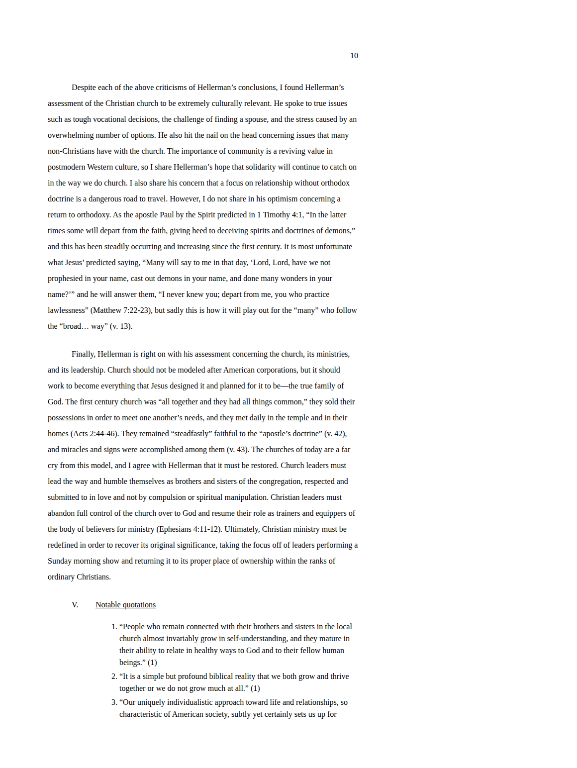10
Despite each of the above criticisms of Hellerman’s conclusions, I found Hellerman’s assessment of the Christian church to be extremely culturally relevant. He spoke to true issues such as tough vocational decisions, the challenge of finding a spouse, and the stress caused by an overwhelming number of options. He also hit the nail on the head concerning issues that many non-Christians have with the church. The importance of community is a reviving value in postmodern Western culture, so I share Hellerman’s hope that solidarity will continue to catch on in the way we do church. I also share his concern that a focus on relationship without orthodox doctrine is a dangerous road to travel. However, I do not share in his optimism concerning a return to orthodoxy. As the apostle Paul by the Spirit predicted in 1 Timothy 4:1, “In the latter times some will depart from the faith, giving heed to deceiving spirits and doctrines of demons,” and this has been steadily occurring and increasing since the first century. It is most unfortunate what Jesus’ predicted saying, “Many will say to me in that day, ‘Lord, Lord, have we not prophesied in your name, cast out demons in your name, and done many wonders in your name?’” and he will answer them, “I never knew you; depart from me, you who practice lawlessness” (Matthew 7:22-23), but sadly this is how it will play out for the “many” who follow the “broad… way” (v. 13).
Finally, Hellerman is right on with his assessment concerning the church, its ministries, and its leadership. Church should not be modeled after American corporations, but it should work to become everything that Jesus designed it and planned for it to be—the true family of God. The first century church was “all together and they had all things common,” they sold their possessions in order to meet one another’s needs, and they met daily in the temple and in their homes (Acts 2:44-46). They remained “steadfastly” faithful to the “apostle’s doctrine” (v. 42), and miracles and signs were accomplished among them (v. 43). The churches of today are a far cry from this model, and I agree with Hellerman that it must be restored. Church leaders must lead the way and humble themselves as brothers and sisters of the congregation, respected and submitted to in love and not by compulsion or spiritual manipulation. Christian leaders must abandon full control of the church over to God and resume their role as trainers and equippers of the body of believers for ministry (Ephesians 4:11-12). Ultimately, Christian ministry must be redefined in order to recover its original significance, taking the focus off of leaders performing a Sunday morning show and returning it to its proper place of ownership within the ranks of ordinary Christians.
V.
Notable quotations
“People who remain connected with their brothers and sisters in the local church almost invariably grow in self-understanding, and they mature in their ability to relate in healthy ways to God and to their fellow human beings.” (1)
“It is a simple but profound biblical reality that we both grow and thrive together or we do not grow much at all.” (1)
“Our uniquely individualistic approach toward life and relationships, so characteristic of American society, subtly yet certainly sets us up for